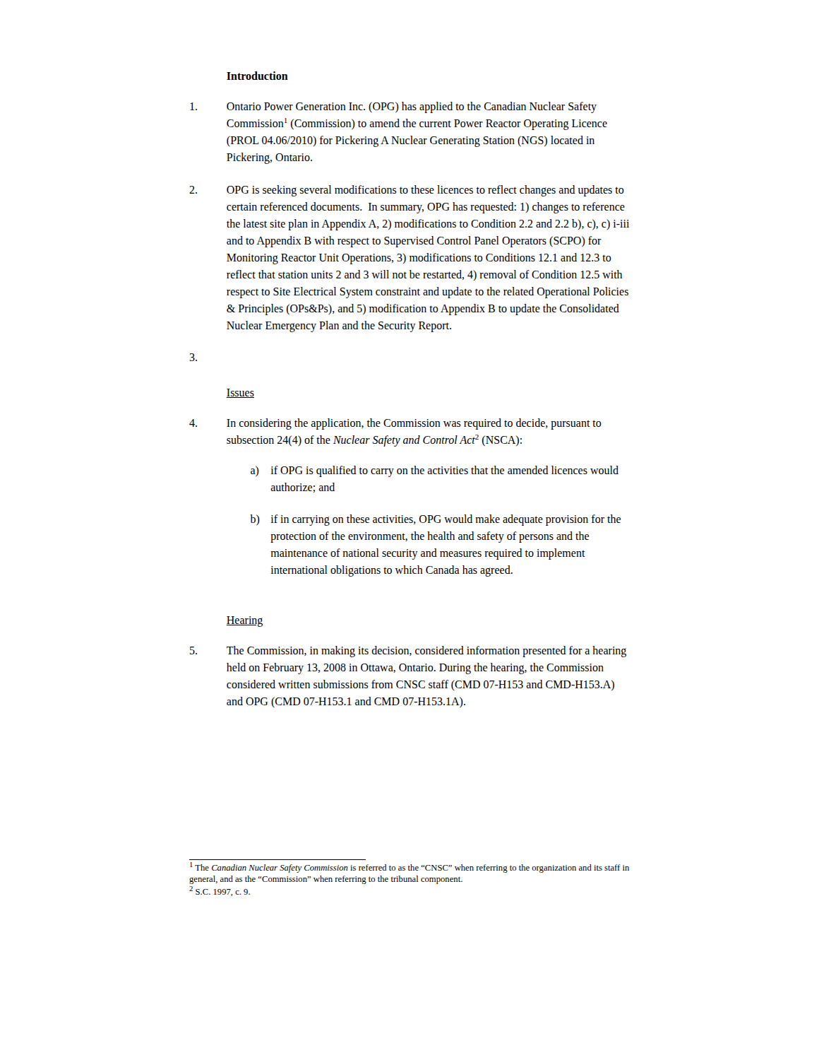Introduction
1.
Ontario Power Generation Inc. (OPG) has applied to the Canadian Nuclear Safety Commission1 (Commission) to amend the current Power Reactor Operating Licence (PROL 04.06/2010) for Pickering A Nuclear Generating Station (NGS) located in Pickering, Ontario.
2.
OPG is seeking several modifications to these licences to reflect changes and updates to certain referenced documents. In summary, OPG has requested: 1) changes to reference the latest site plan in Appendix A, 2) modifications to Condition 2.2 and 2.2 b), c), c) i-iii and to Appendix B with respect to Supervised Control Panel Operators (SCPO) for Monitoring Reactor Unit Operations, 3) modifications to Conditions 12.1 and 12.3 to reflect that station units 2 and 3 will not be restarted, 4) removal of Condition 12.5 with respect to Site Electrical System constraint and update to the related Operational Policies & Principles (OPs&Ps), and 5) modification to Appendix B to update the Consolidated Nuclear Emergency Plan and the Security Report.
3.
Issues
4.
In considering the application, the Commission was required to decide, pursuant to subsection 24(4) of the Nuclear Safety and Control Act2 (NSCA):
a) if OPG is qualified to carry on the activities that the amended licences would authorize; and
b) if in carrying on these activities, OPG would make adequate provision for the protection of the environment, the health and safety of persons and the maintenance of national security and measures required to implement international obligations to which Canada has agreed.
Hearing
5.
The Commission, in making its decision, considered information presented for a hearing held on February 13, 2008 in Ottawa, Ontario. During the hearing, the Commission considered written submissions from CNSC staff (CMD 07-H153 and CMD-H153.A) and OPG (CMD 07-H153.1 and CMD 07-H153.1A).
1 The Canadian Nuclear Safety Commission is referred to as the “CNSC” when referring to the organization and its staff in general, and as the “Commission” when referring to the tribunal component.
2 S.C. 1997, c. 9.